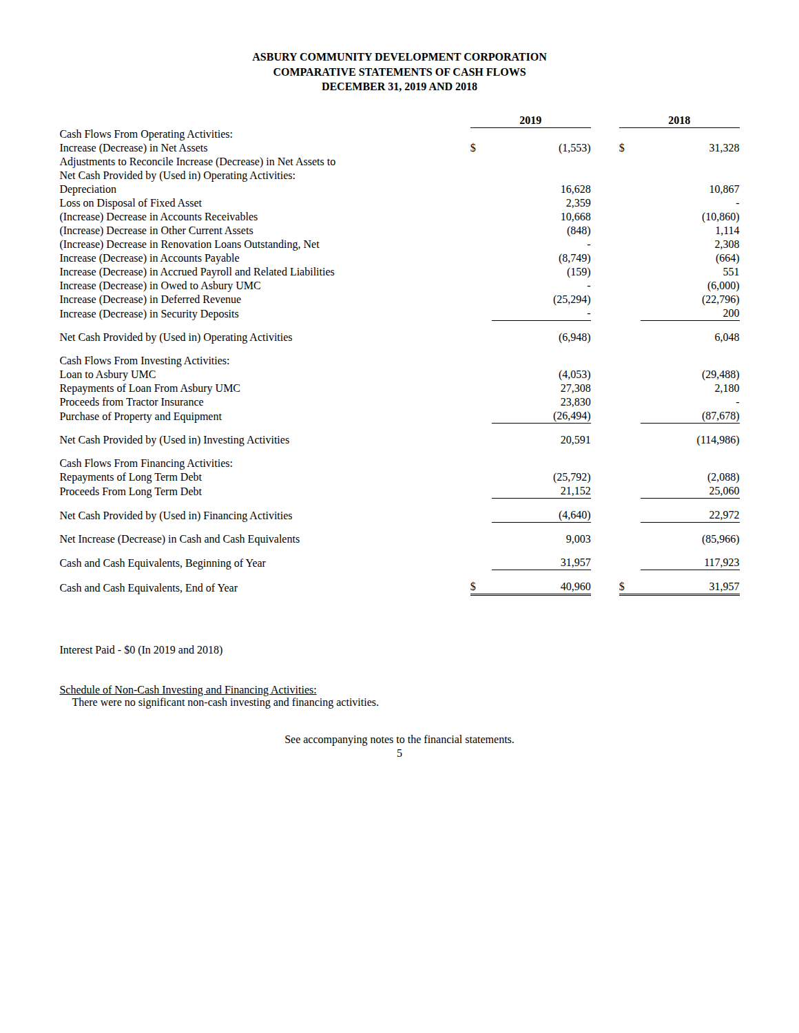ASBURY COMMUNITY DEVELOPMENT CORPORATION
COMPARATIVE STATEMENTS OF CASH FLOWS
DECEMBER 31, 2019 AND 2018
| | 2019 | | 2018 |
| Cash Flows From Operating Activities: | | | | | |
| Increase (Decrease) in Net Assets | $ | (1,553) | | $ | 31,328 |
| Adjustments to Reconcile Increase (Decrease) in Net Assets to | | | | | |
| Net Cash Provided by (Used in) Operating Activities: | | | | | |
| Depreciation | | 16,628 | | | 10,867 |
| Loss on Disposal of Fixed Asset | | 2,359 | | | - |
| (Increase) Decrease in Accounts Receivables | | 10,668 | | | (10,860) |
| (Increase) Decrease in Other Current Assets | | (848) | | | 1,114 |
| (Increase) Decrease in Renovation Loans Outstanding, Net | | - | | | 2,308 |
| Increase (Decrease) in Accounts Payable | | (8,749) | | | (664) |
| Increase (Decrease) in Accrued Payroll and Related Liabilities | | (159) | | | 551 |
| Increase (Decrease) in Owed to Asbury UMC | | - | | | (6,000) |
| Increase (Decrease) in Deferred Revenue | | (25,294) | | | (22,796) |
| Increase (Decrease) in Security Deposits | | - | | | 200 |
| Net Cash Provided by (Used in) Operating Activities | | (6,948) | | | 6,048 |
| Cash Flows From Investing Activities: | | | | | |
| Loan to Asbury UMC | | (4,053) | | | (29,488) |
| Repayments of Loan From Asbury UMC | | 27,308 | | | 2,180 |
| Proceeds from Tractor Insurance | | 23,830 | | | - |
| Purchase of Property and Equipment | | (26,494) | | | (87,678) |
| Net Cash Provided by (Used in) Investing Activities | | 20,591 | | | (114,986) |
| Cash Flows From Financing Activities: | | | | | |
| Repayments of Long Term Debt | | (25,792) | | | (2,088) |
| Proceeds From Long Term Debt | | 21,152 | | | 25,060 |
| Net Cash Provided by (Used in) Financing Activities | | (4,640) | | | 22,972 |
| Net Increase (Decrease) in Cash and Cash Equivalents | | 9,003 | | | (85,966) |
| Cash and Cash Equivalents, Beginning of Year | | 31,957 | | | 117,923 |
| Cash and Cash Equivalents, End of Year | $ | 40,960 | | $ | 31,957 |
Interest Paid - $0 (In 2019 and 2018)
Schedule of Non-Cash Investing and Financing Activities:
There were no significant non-cash investing and financing activities.
See accompanying notes to the financial statements.
5